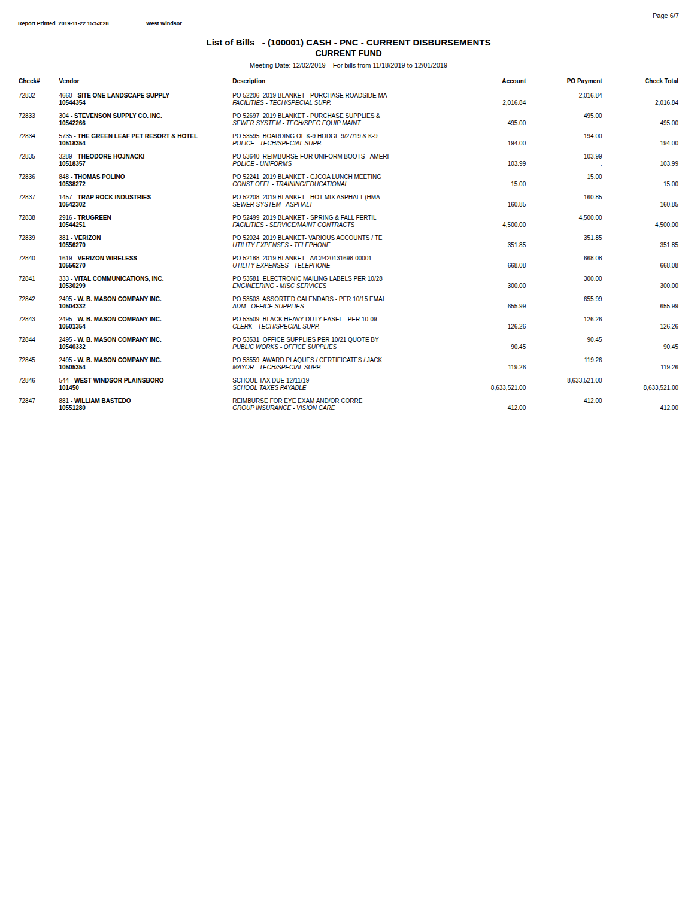Page 6/7
Report Printed 2019-11-22 15:53:28 West Windsor
List of Bills - (100001) CASH - PNC - CURRENT DISBURSEMENTS
CURRENT FUND
Meeting Date: 12/02/2019 For bills from 11/18/2019 to 12/01/2019
| Check# | Vendor | Description | Account | PO Payment | Check Total |
| --- | --- | --- | --- | --- | --- |
| 72832 | 4660 - SITE ONE LANDSCAPE SUPPLY | PO 52206 2019 BLANKET - PURCHASE ROADSIDE MA | | 2,016.84 | |
| | 10544354 | FACILITIES - TECH/SPECIAL SUPP. | 2,016.84 | | 2,016.84 |
| 72833 | 304 - STEVENSON SUPPLY CO. INC. | PO 52697 2019 BLANKET - PURCHASE SUPPLIES & | | 495.00 | |
| | 10542266 | SEWER SYSTEM - TECH/SPEC EQUIP MAINT | 495.00 | | 495.00 |
| 72834 | 5735 - THE GREEN LEAF PET RESORT & HOTEL | PO 53595 BOARDING OF K-9 HODGE 9/27/19 & K-9 | | 194.00 | |
| | 10518354 | POLICE - TECH/SPECIAL SUPP. | 194.00 | | 194.00 |
| 72835 | 3289 - THEODORE HOJNACKI | PO 53640 REIMBURSE FOR UNIFORM BOOTS - AMERI | | 103.99 | |
| | 10518357 | POLICE - UNIFORMS | 103.99 | . | 103.99 |
| 72836 | 848 - THOMAS POLINO | PO 52241 2019 BLANKET - CJCOA LUNCH MEETING | | 15.00 | |
| | 10538272 | CONST OFFL - TRAINING/EDUCATIONAL | 15.00 | | 15.00 |
| 72837 | 1457 - TRAP ROCK INDUSTRIES | PO 52208 2019 BLANKET - HOT MIX ASPHALT (HMA | | 160.85 | |
| | 10542302 | SEWER SYSTEM - ASPHALT | 160.85 | | 160.85 |
| 72838 | 2916 - TRUGREEN | PO 52499 2019 BLANKET - SPRING & FALL FERTIL | | 4,500.00 | |
| | 10544251 | FACILITIES - SERVICE/MAINT CONTRACTS | 4,500.00 | | 4,500.00 |
| 72839 | 381 - VERIZON | PO 52024 2019 BLANKET- VARIOUS ACCOUNTS / TE | | 351.85 | |
| | 10556270 | UTILITY EXPENSES - TELEPHONE | 351.85 | | 351.85 |
| 72840 | 1619 - VERIZON WIRELESS | PO 52188 2019 BLANKET - A/C#420131698-00001 | | 668.08 | |
| | 10556270 | UTILITY EXPENSES - TELEPHONE | 668.08 | | 668.08 |
| 72841 | 333 - VITAL COMMUNICATIONS, INC. | PO 53581 ELECTRONIC MAILING LABELS PER 10/28 | | 300.00 | |
| | 10530299 | ENGINEERING - MISC SERVICES | 300.00 | | 300.00 |
| 72842 | 2495 - W. B. MASON COMPANY INC. | PO 53503 ASSORTED CALENDARS - PER 10/15 EMAI | | 655.99 | |
| | 10504332 | ADM - OFFICE SUPPLIES | 655.99 | | 655.99 |
| 72843 | 2495 - W. B. MASON COMPANY INC. | PO 53509 BLACK HEAVY DUTY EASEL - PER 10-09- | | 126.26 | |
| | 10501354 | CLERK - TECH/SPECIAL SUPP. | 126.26 | | 126.26 |
| 72844 | 2495 - W. B. MASON COMPANY INC. | PO 53531 OFFICE SUPPLIES PER 10/21 QUOTE BY | | 90.45 | |
| | 10540332 | PUBLIC WORKS - OFFICE SUPPLIES | 90.45 | | 90.45 |
| 72845 | 2495 - W. B. MASON COMPANY INC. | PO 53559 AWARD PLAQUES / CERTIFICATES / JACK | | 119.26 | |
| | 10505354 | MAYOR - TECH/SPECIAL SUPP. | 119.26 | | 119.26 |
| 72846 | 544 - WEST WINDSOR PLAINSBORO | SCHOOL TAX DUE 12/11/19 | | 8,633,521.00 | |
| | 101450 | SCHOOL TAXES PAYABLE | 8,633,521.00 | | 8,633,521.00 |
| 72847 | 881 - WILLIAM BASTEDO | REIMBURSE FOR EYE EXAM AND/OR CORRE | | 412.00 | |
| | 10551280 | GROUP INSURANCE - VISION CARE | 412.00 | | 412.00 |